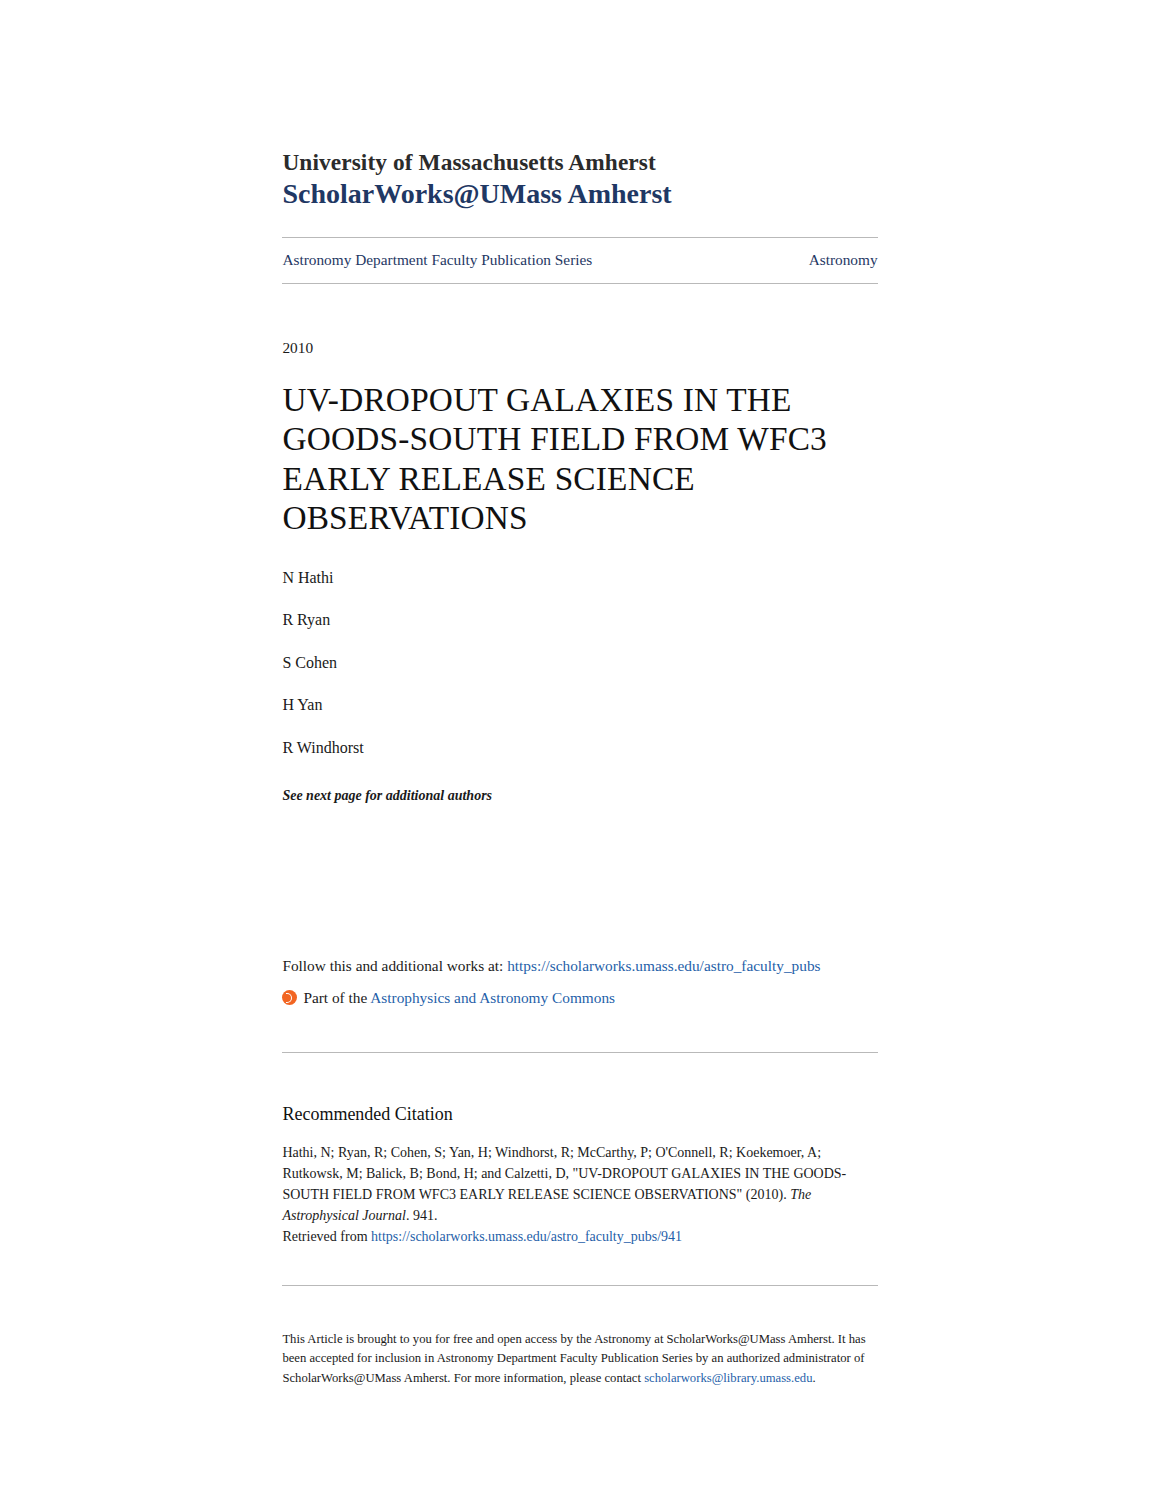University of Massachusetts Amherst
ScholarWorks@UMass Amherst
Astronomy Department Faculty Publication Series Astronomy
2010
UV-DROPOUT GALAXIES IN THE GOODS-SOUTH FIELD FROM WFC3 EARLY RELEASE SCIENCE OBSERVATIONS
N Hathi
R Ryan
S Cohen
H Yan
R Windhorst
See next page for additional authors
Follow this and additional works at: https://scholarworks.umass.edu/astro_faculty_pubs
Part of the Astrophysics and Astronomy Commons
Recommended Citation
Hathi, N; Ryan, R; Cohen, S; Yan, H; Windhorst, R; McCarthy, P; O'Connell, R; Koekemoer, A; Rutkowsk, M; Balick, B; Bond, H; and Calzetti, D, "UV-DROPOUT GALAXIES IN THE GOODS-SOUTH FIELD FROM WFC3 EARLY RELEASE SCIENCE OBSERVATIONS" (2010). The Astrophysical Journal. 941.
Retrieved from https://scholarworks.umass.edu/astro_faculty_pubs/941
This Article is brought to you for free and open access by the Astronomy at ScholarWorks@UMass Amherst. It has been accepted for inclusion in Astronomy Department Faculty Publication Series by an authorized administrator of ScholarWorks@UMass Amherst. For more information, please contact scholarworks@library.umass.edu.